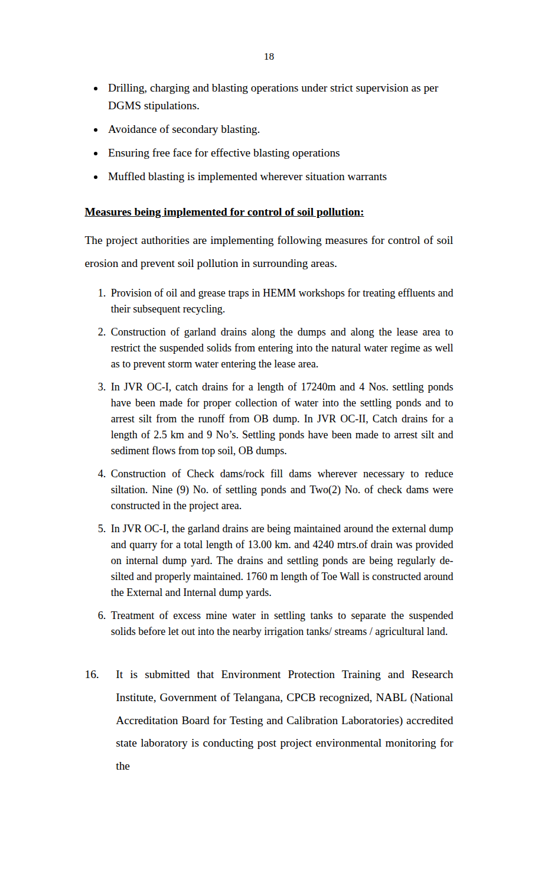18
Drilling, charging and blasting operations under strict supervision as per DGMS stipulations.
Avoidance of secondary blasting.
Ensuring free face for effective blasting operations
Muffled blasting is implemented wherever situation warrants
Measures being implemented for control of soil pollution:
The project authorities are implementing following measures for control of soil erosion and prevent soil pollution in surrounding areas.
Provision of oil and grease traps in HEMM workshops for treating effluents and their subsequent recycling.
Construction of garland drains along the dumps and along the lease area to restrict the suspended solids from entering into the natural water regime as well as to prevent storm water entering the lease area.
In JVR OC-I, catch drains for a length of 17240m and 4 Nos. settling ponds have been made for proper collection of water into the settling ponds and to arrest silt from the runoff from OB dump. In JVR OC-II, Catch drains for a length of 2.5 km and 9 No’s. Settling ponds have been made to arrest silt and sediment flows from top soil, OB dumps.
Construction of Check dams/rock fill dams wherever necessary to reduce siltation. Nine (9) No. of settling ponds and Two(2) No. of check dams were constructed in the project area.
In JVR OC-I, the garland drains are being maintained around the external dump and quarry for a total length of 13.00 km. and 4240 mtrs.of drain was provided on internal dump yard. The drains and settling ponds are being regularly de-silted and properly maintained. 1760 m length of Toe Wall is constructed around the External and Internal dump yards.
Treatment of excess mine water in settling tanks to separate the suspended solids before let out into the nearby irrigation tanks/ streams / agricultural land.
16.
It is submitted that Environment Protection Training and Research Institute, Government of Telangana, CPCB recognized, NABL (National Accreditation Board for Testing and Calibration Laboratories) accredited state laboratory is conducting post project environmental monitoring for the